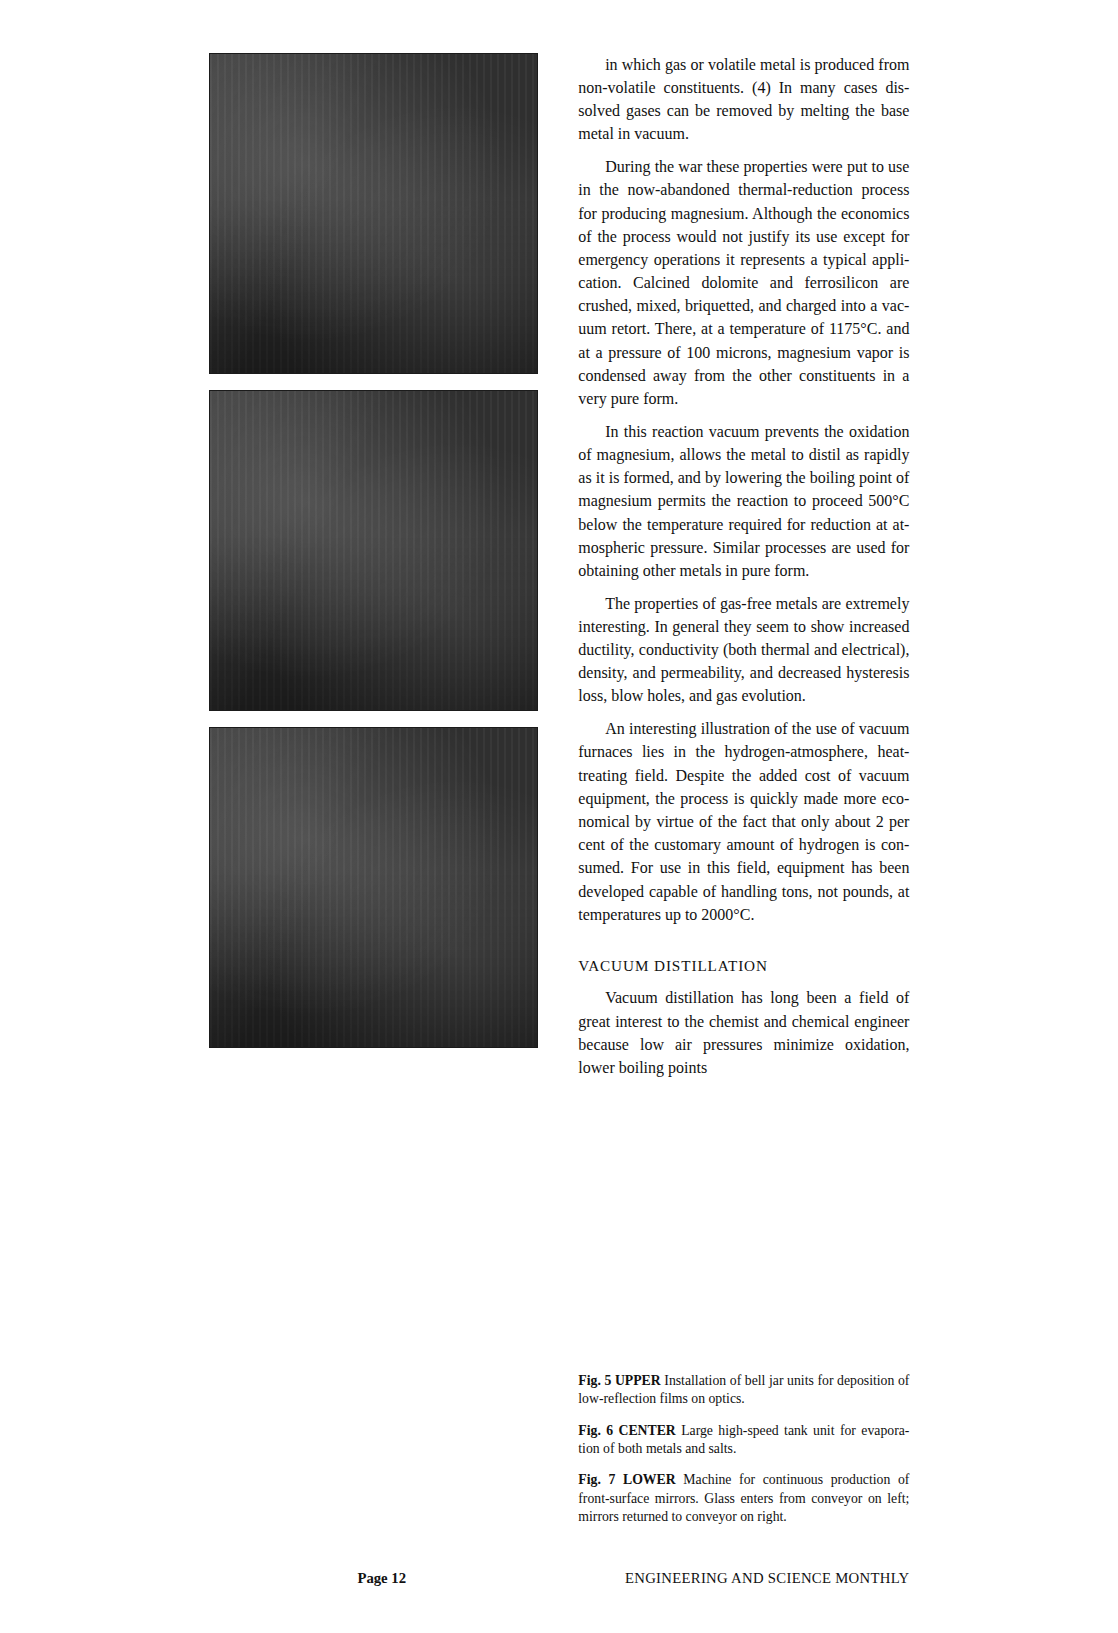in which gas or volatile metal is produced from non-volatile constituents. (4) In many cases dissolved gases can be removed by melting the base metal in vacuum.
During the war these properties were put to use in the now-abandoned thermal-reduction process for producing magnesium. Although the economics of the process would not justify its use except for emergency operations it represents a typical application. Calcined dolomite and ferrosilicon are crushed, mixed, briquetted, and charged into a vacuum retort. There, at a temperature of 1175°C. and at a pressure of 100 microns, magnesium vapor is condensed away from the other constituents in a very pure form.
In this reaction vacuum prevents the oxidation of magnesium, allows the metal to distil as rapidly as it is formed, and by lowering the boiling point of magnesium permits the reaction to proceed 500°C below the temperature required for reduction at atmospheric pressure. Similar processes are used for obtaining other metals in pure form.
The properties of gas-free metals are extremely interesting. In general they seem to show increased ductility, conductivity (both thermal and electrical), density, and permeability, and decreased hysteresis loss, blow holes, and gas evolution.
An interesting illustration of the use of vacuum furnaces lies in the hydrogen-atmosphere, heat-treating field. Despite the added cost of vacuum equipment, the process is quickly made more economical by virtue of the fact that only about 2 per cent of the customary amount of hydrogen is consumed. For use in this field, equipment has been developed capable of handling tons, not pounds, at temperatures up to 2000°C.
VACUUM DISTILLATION
Vacuum distillation has long been a field of great interest to the chemist and chemical engineer because low air pressures minimize oxidation, lower boiling points
Fig. 5 UPPER Installation of bell jar units for deposition of low-reflection films on optics.
Fig. 6 CENTER Large high-speed tank unit for evaporation of both metals and salts.
Fig. 7 LOWER Machine for continuous production of front-surface mirrors. Glass enters from conveyor on left; mirrors returned to conveyor on right.
Page 12
ENGINEERING AND SCIENCE MONTHLY